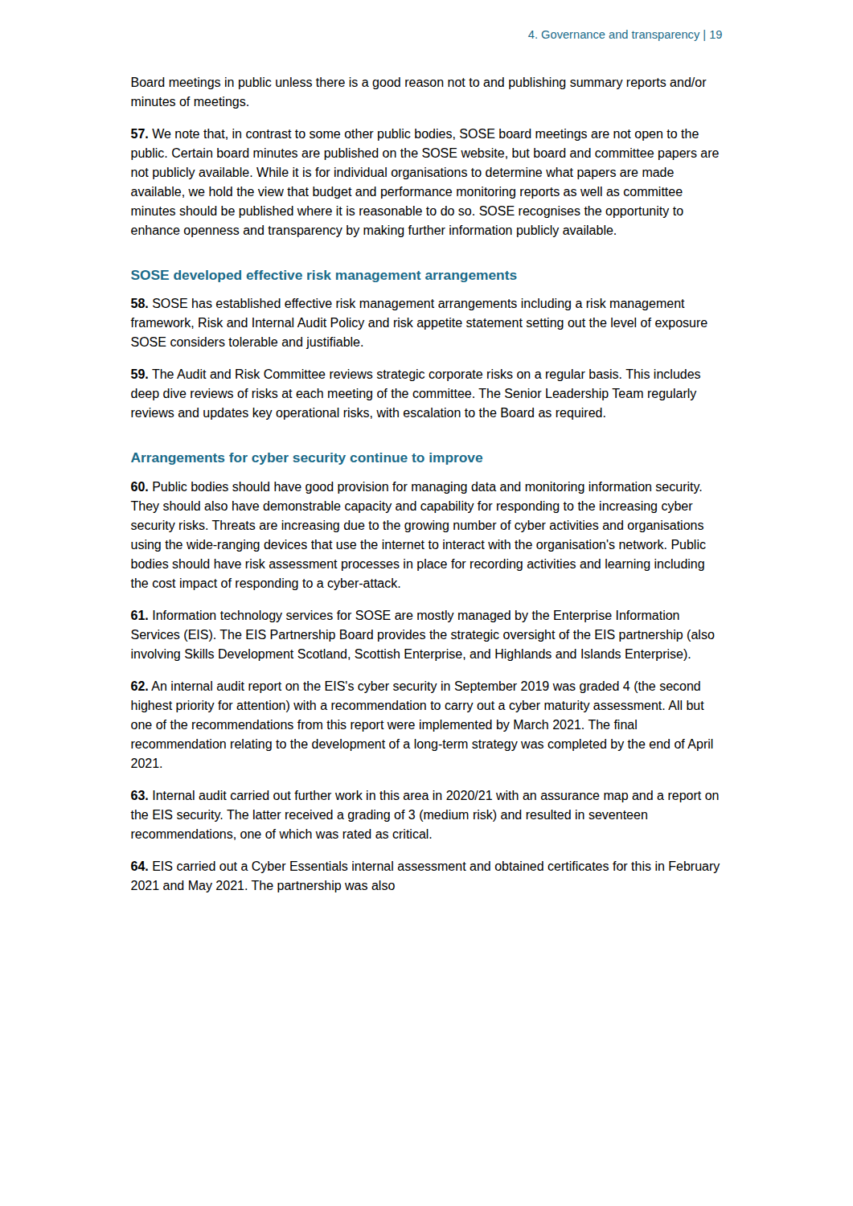4. Governance and transparency | 19
Board meetings in public unless there is a good reason not to and publishing summary reports and/or minutes of meetings.
57. We note that, in contrast to some other public bodies, SOSE board meetings are not open to the public. Certain board minutes are published on the SOSE website, but board and committee papers are not publicly available. While it is for individual organisations to determine what papers are made available, we hold the view that budget and performance monitoring reports as well as committee minutes should be published where it is reasonable to do so. SOSE recognises the opportunity to enhance openness and transparency by making further information publicly available.
SOSE developed effective risk management arrangements
58. SOSE has established effective risk management arrangements including a risk management framework, Risk and Internal Audit Policy and risk appetite statement setting out the level of exposure SOSE considers tolerable and justifiable.
59. The Audit and Risk Committee reviews strategic corporate risks on a regular basis. This includes deep dive reviews of risks at each meeting of the committee. The Senior Leadership Team regularly reviews and updates key operational risks, with escalation to the Board as required.
Arrangements for cyber security continue to improve
60. Public bodies should have good provision for managing data and monitoring information security. They should also have demonstrable capacity and capability for responding to the increasing cyber security risks. Threats are increasing due to the growing number of cyber activities and organisations using the wide-ranging devices that use the internet to interact with the organisation's network. Public bodies should have risk assessment processes in place for recording activities and learning including the cost impact of responding to a cyber-attack.
61. Information technology services for SOSE are mostly managed by the Enterprise Information Services (EIS). The EIS Partnership Board provides the strategic oversight of the EIS partnership (also involving Skills Development Scotland, Scottish Enterprise, and Highlands and Islands Enterprise).
62. An internal audit report on the EIS's cyber security in September 2019 was graded 4 (the second highest priority for attention) with a recommendation to carry out a cyber maturity assessment. All but one of the recommendations from this report were implemented by March 2021. The final recommendation relating to the development of a long-term strategy was completed by the end of April 2021.
63. Internal audit carried out further work in this area in 2020/21 with an assurance map and a report on the EIS security. The latter received a grading of 3 (medium risk) and resulted in seventeen recommendations, one of which was rated as critical.
64. EIS carried out a Cyber Essentials internal assessment and obtained certificates for this in February 2021 and May 2021. The partnership was also